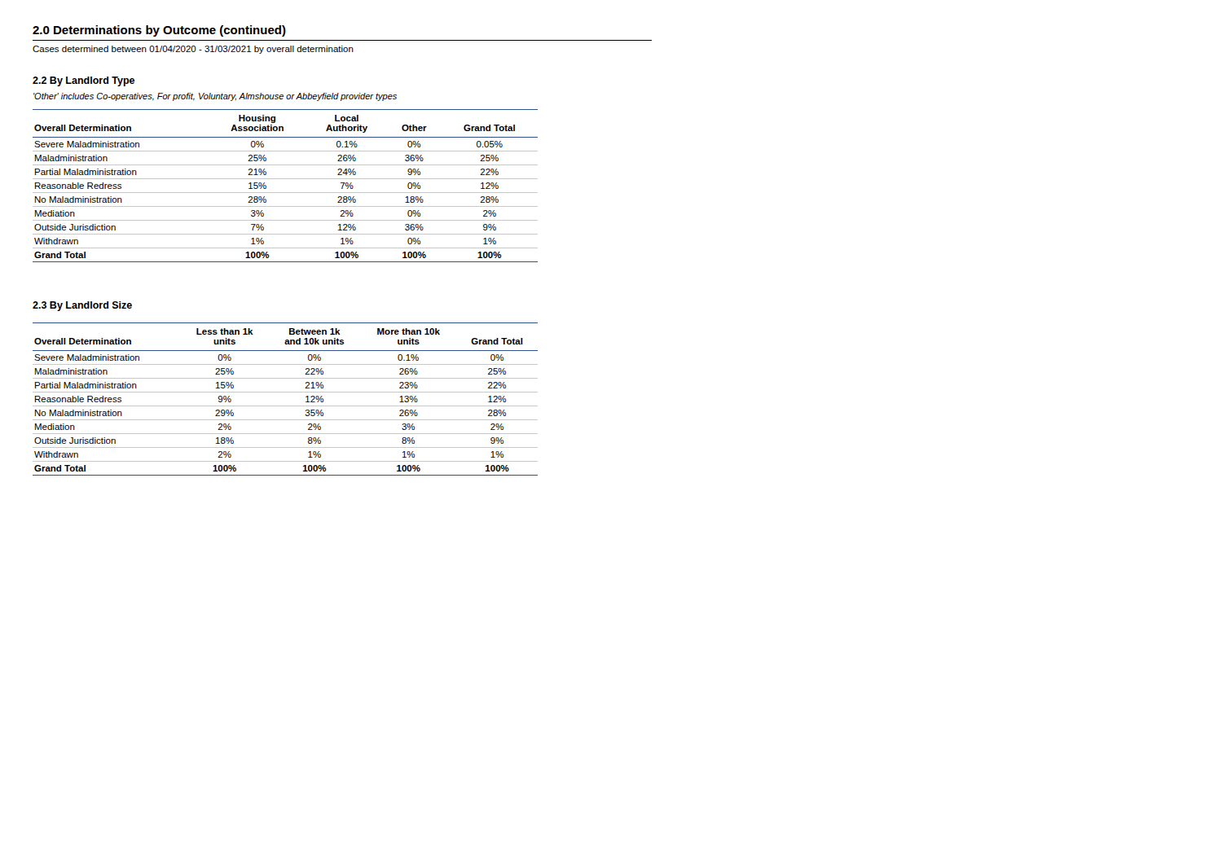2.0 Determinations by Outcome (continued)
Cases determined between 01/04/2020 - 31/03/2021 by overall determination
2.2 By Landlord Type
'Other' includes Co-operatives, For profit, Voluntary, Almshouse or Abbeyfield provider types
| Overall Determination | Housing Association | Local Authority | Other | Grand Total |
| --- | --- | --- | --- | --- |
| Severe Maladministration | 0% | 0.1% | 0% | 0.05% |
| Maladministration | 25% | 26% | 36% | 25% |
| Partial Maladministration | 21% | 24% | 9% | 22% |
| Reasonable Redress | 15% | 7% | 0% | 12% |
| No Maladministration | 28% | 28% | 18% | 28% |
| Mediation | 3% | 2% | 0% | 2% |
| Outside Jurisdiction | 7% | 12% | 36% | 9% |
| Withdrawn | 1% | 1% | 0% | 1% |
| Grand Total | 100% | 100% | 100% | 100% |
2.3 By Landlord Size
| Overall Determination | Less than 1k units | Between 1k and 10k units | More than 10k units | Grand Total |
| --- | --- | --- | --- | --- |
| Severe Maladministration | 0% | 0% | 0.1% | 0% |
| Maladministration | 25% | 22% | 26% | 25% |
| Partial Maladministration | 15% | 21% | 23% | 22% |
| Reasonable Redress | 9% | 12% | 13% | 12% |
| No Maladministration | 29% | 35% | 26% | 28% |
| Mediation | 2% | 2% | 3% | 2% |
| Outside Jurisdiction | 18% | 8% | 8% | 9% |
| Withdrawn | 2% | 1% | 1% | 1% |
| Grand Total | 100% | 100% | 100% | 100% |